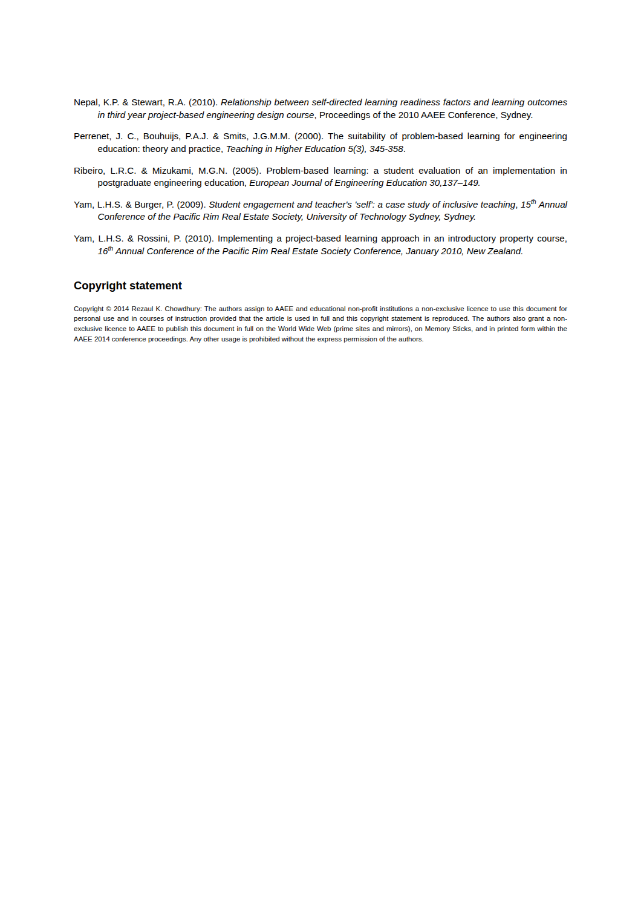Nepal, K.P. & Stewart, R.A. (2010). Relationship between self-directed learning readiness factors and learning outcomes in third year project-based engineering design course, Proceedings of the 2010 AAEE Conference, Sydney.
Perrenet, J. C., Bouhuijs, P.A.J. & Smits, J.G.M.M. (2000). The suitability of problem-based learning for engineering education: theory and practice, Teaching in Higher Education 5(3), 345-358.
Ribeiro, L.R.C. & Mizukami, M.G.N. (2005). Problem-based learning: a student evaluation of an implementation in postgraduate engineering education, European Journal of Engineering Education 30,137–149.
Yam, L.H.S. & Burger, P. (2009). Student engagement and teacher's 'self': a case study of inclusive teaching, 15th Annual Conference of the Pacific Rim Real Estate Society, University of Technology Sydney, Sydney.
Yam, L.H.S. & Rossini, P. (2010). Implementing a project-based learning approach in an introductory property course, 16th Annual Conference of the Pacific Rim Real Estate Society Conference, January 2010, New Zealand.
Copyright statement
Copyright © 2014 Rezaul K. Chowdhury: The authors assign to AAEE and educational non-profit institutions a non-exclusive licence to use this document for personal use and in courses of instruction provided that the article is used in full and this copyright statement is reproduced. The authors also grant a non-exclusive licence to AAEE to publish this document in full on the World Wide Web (prime sites and mirrors), on Memory Sticks, and in printed form within the AAEE 2014 conference proceedings. Any other usage is prohibited without the express permission of the authors.